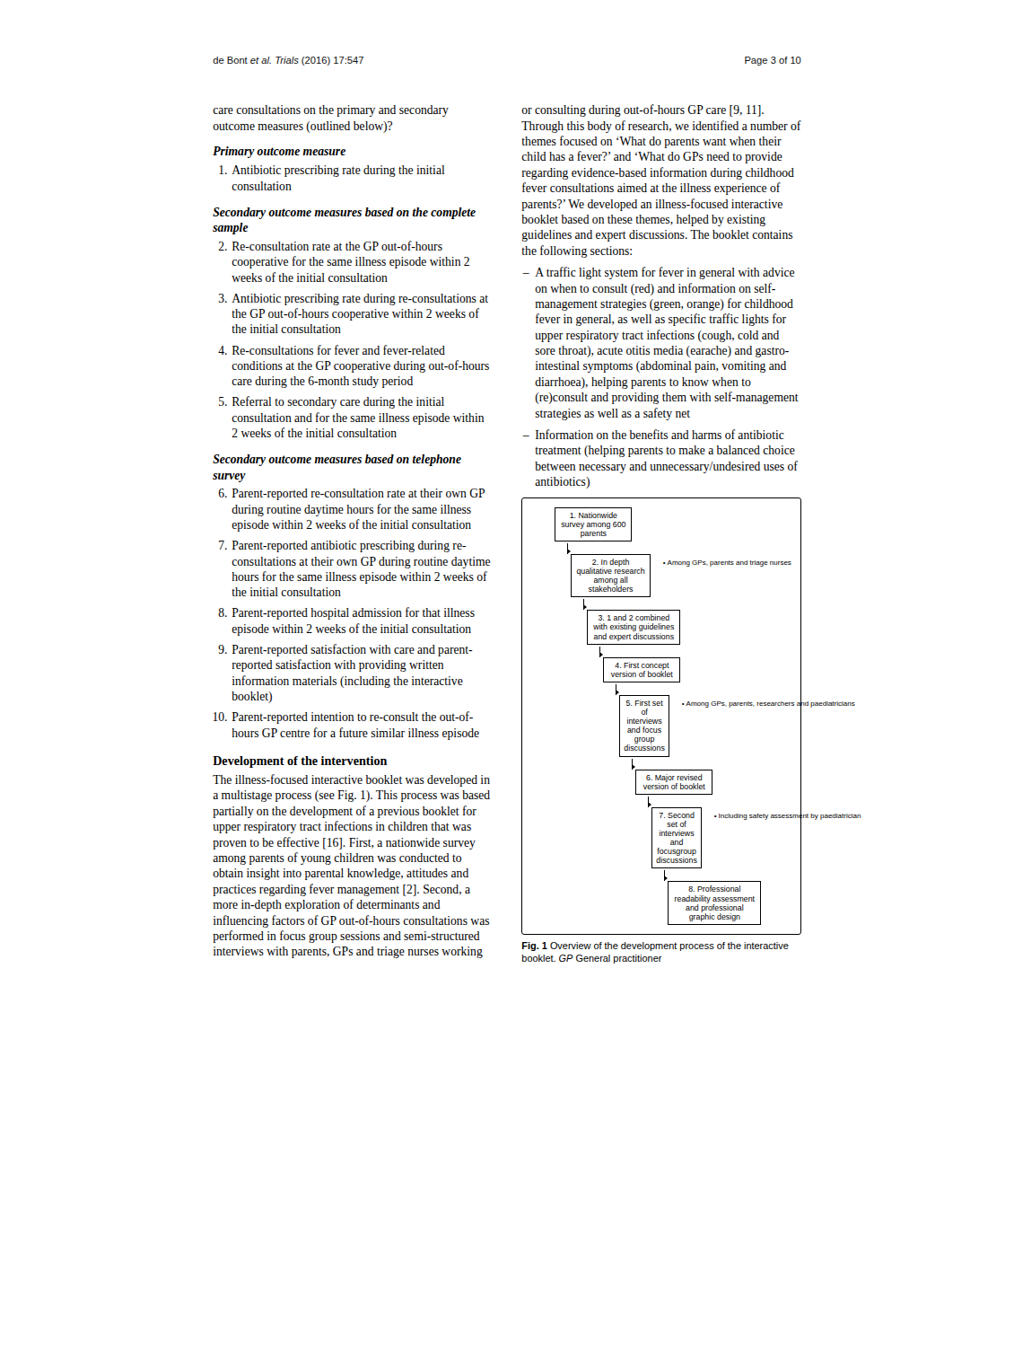de Bont et al. Trials (2016) 17:547
Page 3 of 10
care consultations on the primary and secondary outcome measures (outlined below)?
Primary outcome measure
Antibiotic prescribing rate during the initial consultation
Secondary outcome measures based on the complete sample
Re-consultation rate at the GP out-of-hours cooperative for the same illness episode within 2 weeks of the initial consultation
Antibiotic prescribing rate during re-consultations at the GP out-of-hours cooperative within 2 weeks of the initial consultation
Re-consultations for fever and fever-related conditions at the GP cooperative during out-of-hours care during the 6-month study period
Referral to secondary care during the initial consultation and for the same illness episode within 2 weeks of the initial consultation
Secondary outcome measures based on telephone survey
Parent-reported re-consultation rate at their own GP during routine daytime hours for the same illness episode within 2 weeks of the initial consultation
Parent-reported antibiotic prescribing during re-consultations at their own GP during routine daytime hours for the same illness episode within 2 weeks of the initial consultation
Parent-reported hospital admission for that illness episode within 2 weeks of the initial consultation
Parent-reported satisfaction with care and parent-reported satisfaction with providing written information materials (including the interactive booklet)
Parent-reported intention to re-consult the out-of-hours GP centre for a future similar illness episode
Development of the intervention
The illness-focused interactive booklet was developed in a multistage process (see Fig. 1). This process was based partially on the development of a previous booklet for upper respiratory tract infections in children that was proven to be effective [16]. First, a nationwide survey among parents of young children was conducted to obtain insight into parental knowledge, attitudes and practices regarding fever management [2]. Second, a more in-depth exploration of determinants and influencing factors of GP out-of-hours consultations was performed in focus group sessions and semi-structured interviews with parents, GPs and triage nurses working or consulting during out-of-hours GP care [9, 11]. Through this body of research, we identified a number of themes focused on ‘What do parents want when their child has a fever?’ and ‘What do GPs need to provide regarding evidence-based information during childhood fever consultations aimed at the illness experience of parents?’ We developed an illness-focused interactive booklet based on these themes, helped by existing guidelines and expert discussions. The booklet contains the following sections:
A traffic light system for fever in general with advice on when to consult (red) and information on self-management strategies (green, orange) for childhood fever in general, as well as specific traffic lights for upper respiratory tract infections (cough, cold and sore throat), acute otitis media (earache) and gastro-intestinal symptoms (abdominal pain, vomiting and diarrhoea), helping parents to know when to (re)consult and providing them with self-management strategies as well as a safety net
Information on the benefits and harms of antibiotic treatment (helping parents to make a balanced choice between necessary and unnecessary/undesired uses of antibiotics)
1. Nationwide survey among 600 parents
2. In depth qualitative research among all stakeholders
Among GPs, parents and triage nurses
3. 1 and 2 combined with existing guidelines and expert discussions
4. First concept version of booklet
5. First set of interviews and focus group discussions
Among GPs, parents, researchers and paediatricians
6. Major revised version of booklet
7. Second set of interviews and focusgroup discussions
Including safety assessment by paediatrician
8. Professional readability assessment and professional graphic design
Fig. 1 Overview of the development process of the interactive booklet. GP General practitioner